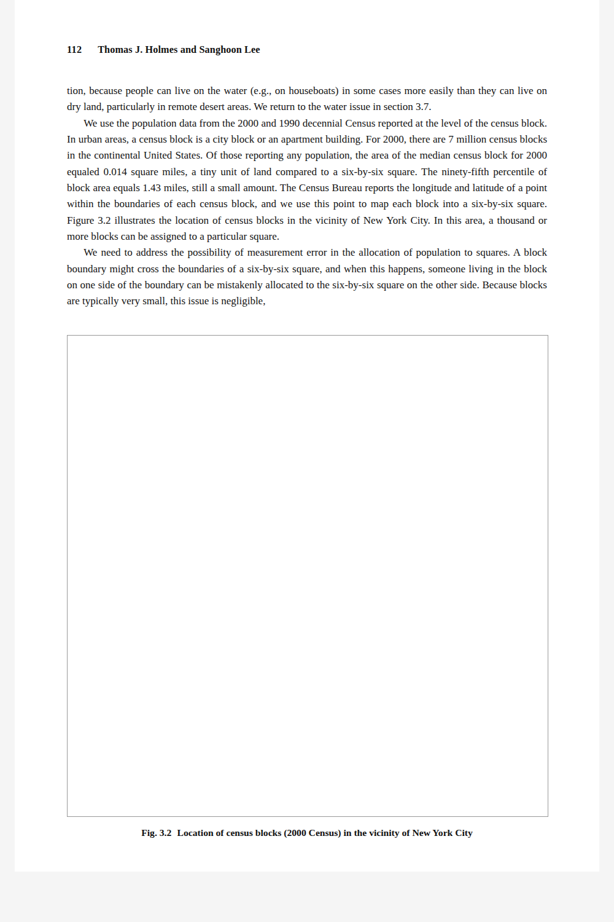112 Thomas J. Holmes and Sanghoon Lee
tion, because people can live on the water (e.g., on houseboats) in some cases more easily than they can live on dry land, particularly in remote desert areas. We return to the water issue in section 3.7.
We use the population data from the 2000 and 1990 decennial Census reported at the level of the census block. In urban areas, a census block is a city block or an apartment building. For 2000, there are 7 million census blocks in the continental United States. Of those reporting any population, the area of the median census block for 2000 equaled 0.014 square miles, a tiny unit of land compared to a six-by-six square. The ninety-fifth percentile of block area equals 1.43 miles, still a small amount. The Census Bureau reports the longitude and latitude of a point within the boundaries of each census block, and we use this point to map each block into a six-by-six square. Figure 3.2 illustrates the location of census blocks in the vicinity of New York City. In this area, a thousand or more blocks can be assigned to a particular square.
We need to address the possibility of measurement error in the allocation of population to squares. A block boundary might cross the boundaries of a six-by-six square, and when this happens, someone living in the block on one side of the boundary can be mistakenly allocated to the six-by-six square on the other side. Because blocks are typically very small, this issue is negligible,
Fig. 3.2 Location of census blocks (2000 Census) in the vicinity of New York City